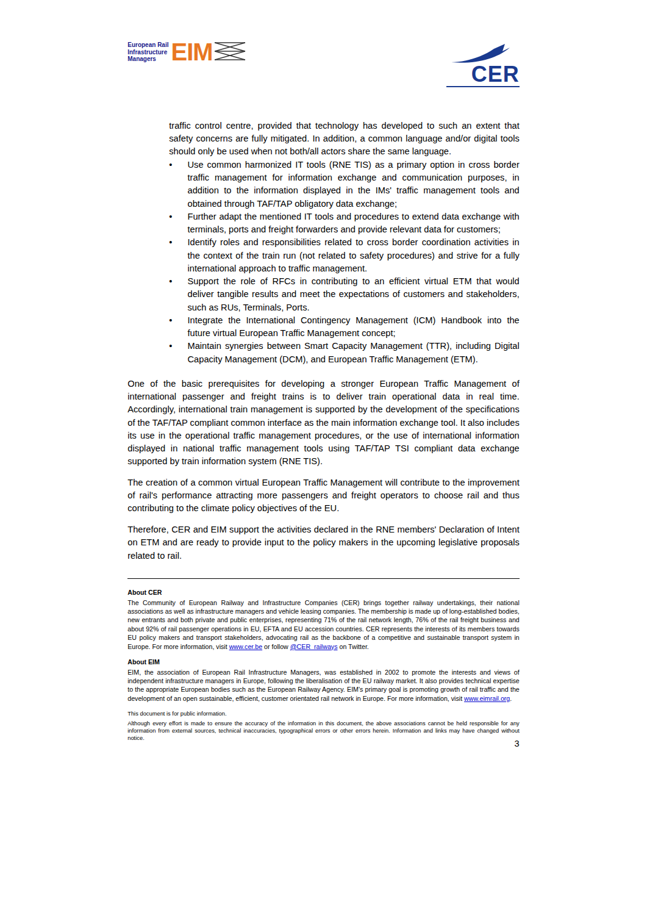European Rail
Infrastructure
Managers
EIM
CER
traffic control centre, provided that technology has developed to such an extent that safety concerns are fully mitigated. In addition, a common language and/or digital tools should only be used when not both/all actors share the same language.
Use common harmonized IT tools (RNE TIS) as a primary option in cross border traffic management for information exchange and communication purposes, in addition to the information displayed in the IMs' traffic management tools and obtained through TAF/TAP obligatory data exchange;
Further adapt the mentioned IT tools and procedures to extend data exchange with terminals, ports and freight forwarders and provide relevant data for customers;
Identify roles and responsibilities related to cross border coordination activities in the context of the train run (not related to safety procedures) and strive for a fully international approach to traffic management.
Support the role of RFCs in contributing to an efficient virtual ETM that would deliver tangible results and meet the expectations of customers and stakeholders, such as RUs, Terminals, Ports.
Integrate the International Contingency Management (ICM) Handbook into the future virtual European Traffic Management concept;
Maintain synergies between Smart Capacity Management (TTR), including Digital Capacity Management (DCM), and European Traffic Management (ETM).
One of the basic prerequisites for developing a stronger European Traffic Management of international passenger and freight trains is to deliver train operational data in real time. Accordingly, international train management is supported by the development of the specifications of the TAF/TAP compliant common interface as the main information exchange tool. It also includes its use in the operational traffic management procedures, or the use of international information displayed in national traffic management tools using TAF/TAP TSI compliant data exchange supported by train information system (RNE TIS).
The creation of a common virtual European Traffic Management will contribute to the improvement of rail's performance attracting more passengers and freight operators to choose rail and thus contributing to the climate policy objectives of the EU.
Therefore, CER and EIM support the activities declared in the RNE members' Declaration of Intent on ETM and are ready to provide input to the policy makers in the upcoming legislative proposals related to rail.
About CER
The Community of European Railway and Infrastructure Companies (CER) brings together railway undertakings, their national associations as well as infrastructure managers and vehicle leasing companies. The membership is made up of long-established bodies, new entrants and both private and public enterprises, representing 71% of the rail network length, 76% of the rail freight business and about 92% of rail passenger operations in EU, EFTA and EU accession countries. CER represents the interests of its members towards EU policy makers and transport stakeholders, advocating rail as the backbone of a competitive and sustainable transport system in Europe. For more information, visit www.cer.be or follow @CER_railways on Twitter.
About EIM
EIM, the association of European Rail Infrastructure Managers, was established in 2002 to promote the interests and views of independent infrastructure managers in Europe, following the liberalisation of the EU railway market. It also provides technical expertise to the appropriate European bodies such as the European Railway Agency. EIM's primary goal is promoting growth of rail traffic and the development of an open sustainable, efficient, customer orientated rail network in Europe. For more information, visit www.eimrail.org.
This document is for public information.
Although every effort is made to ensure the accuracy of the information in this document, the above associations cannot be held responsible for any information from external sources, technical inaccuracies, typographical errors or other errors herein. Information and links may have changed without notice.
3